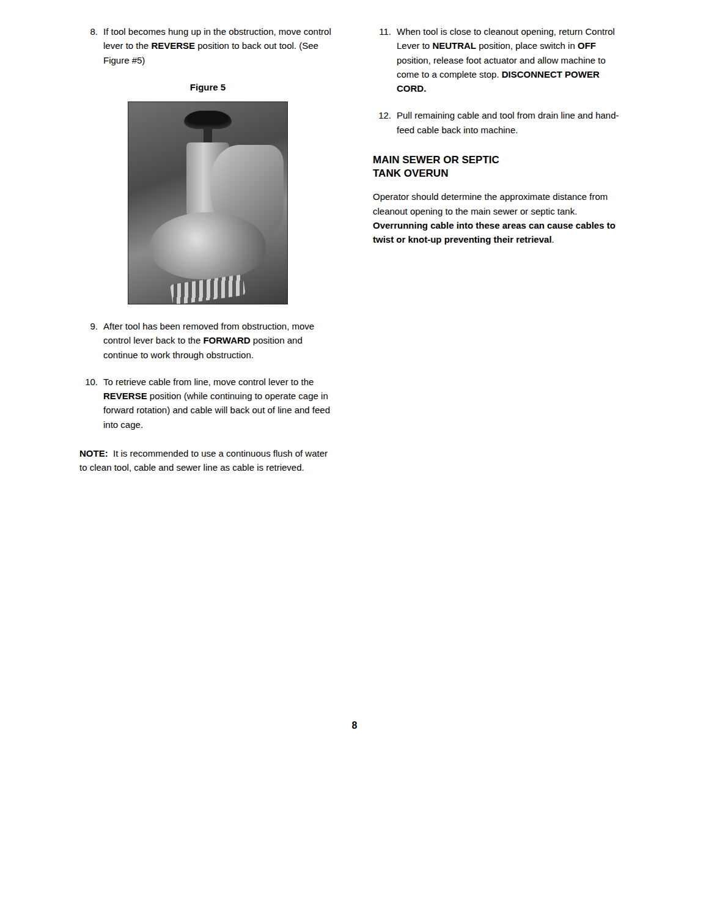8. If tool becomes hung up in the obstruction, move control lever to the REVERSE position to back out tool. (See Figure #5)
Figure 5
9. After tool has been removed from obstruction, move control lever back to the FORWARD position and continue to work through obstruction.
10. To retrieve cable from line, move control lever to the REVERSE position (while continuing to operate cage in forward rotation) and cable will back out of line and feed into cage.
NOTE: It is recommended to use a continuous flush of water to clean tool, cable and sewer line as cable is retrieved.
11. When tool is close to cleanout opening, return Control Lever to NEUTRAL position, place switch in OFF position, release foot actuator and allow machine to come to a complete stop. DISCONNECT POWER CORD.
12. Pull remaining cable and tool from drain line and hand-feed cable back into machine.
MAIN SEWER OR SEPTIC
TANK OVERUN
Operator should determine the approximate distance from cleanout opening to the main sewer or septic tank. Overrunning cable into these areas can cause cables to twist or knot-up preventing their retrieval.
8